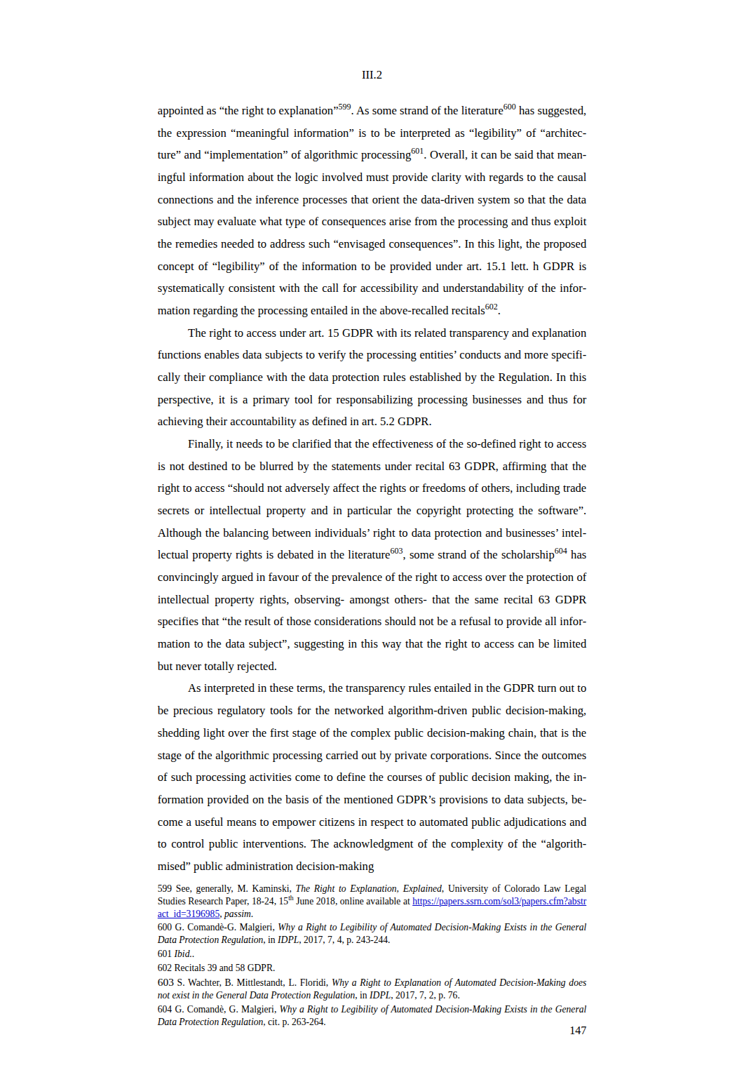III.2
appointed as “the right to explanation”599. As some strand of the literature600 has suggested, the expression “meaningful information” is to be interpreted as “legibility” of “architecture” and “implementation” of algorithmic processing601. Overall, it can be said that meaningful information about the logic involved must provide clarity with regards to the causal connections and the inference processes that orient the data-driven system so that the data subject may evaluate what type of consequences arise from the processing and thus exploit the remedies needed to address such “envisaged consequences”. In this light, the proposed concept of “legibility” of the information to be provided under art. 15.1 lett. h GDPR is systematically consistent with the call for accessibility and understandability of the information regarding the processing entailed in the above-recalled recitals602.
The right to access under art. 15 GDPR with its related transparency and explanation functions enables data subjects to verify the processing entities’ conducts and more specifically their compliance with the data protection rules established by the Regulation. In this perspective, it is a primary tool for responsabilizing processing businesses and thus for achieving their accountability as defined in art. 5.2 GDPR.
Finally, it needs to be clarified that the effectiveness of the so-defined right to access is not destined to be blurred by the statements under recital 63 GDPR, affirming that the right to access “should not adversely affect the rights or freedoms of others, including trade secrets or intellectual property and in particular the copyright protecting the software”. Although the balancing between individuals’ right to data protection and businesses’ intellectual property rights is debated in the literature603, some strand of the scholarship604 has convincingly argued in favour of the prevalence of the right to access over the protection of intellectual property rights, observing- amongst others- that the same recital 63 GDPR specifies that “the result of those considerations should not be a refusal to provide all information to the data subject”, suggesting in this way that the right to access can be limited but never totally rejected.
As interpreted in these terms, the transparency rules entailed in the GDPR turn out to be precious regulatory tools for the networked algorithm-driven public decision-making, shedding light over the first stage of the complex public decision-making chain, that is the stage of the algorithmic processing carried out by private corporations. Since the outcomes of such processing activities come to define the courses of public decision making, the information provided on the basis of the mentioned GDPR’s provisions to data subjects, become a useful means to empower citizens in respect to automated public adjudications and to control public interventions. The acknowledgment of the complexity of the “algorithmised” public administration decision-making
599 See, generally, M. Kaminski, The Right to Explanation, Explained, University of Colorado Law Legal Studies Research Paper, 18-24, 15th June 2018, online available at https://papers.ssrn.com/sol3/papers.cfm?abstract_id=3196985, passim.
600 G. Comandè-G. Malgieri, Why a Right to Legibility of Automated Decision-Making Exists in the General Data Protection Regulation, in IDPL, 2017, 7, 4, p. 243-244.
601 Ibid..
602 Recitals 39 and 58 GDPR.
603 S. Wachter, B. Mittlestandt, L. Floridi, Why a Right to Explanation of Automated Decision-Making does not exist in the General Data Protection Regulation, in IDPL, 2017, 7, 2, p. 76.
604 G. Comandè, G. Malgieri, Why a Right to Legibility of Automated Decision-Making Exists in the General Data Protection Regulation, cit. p. 263-264.
147